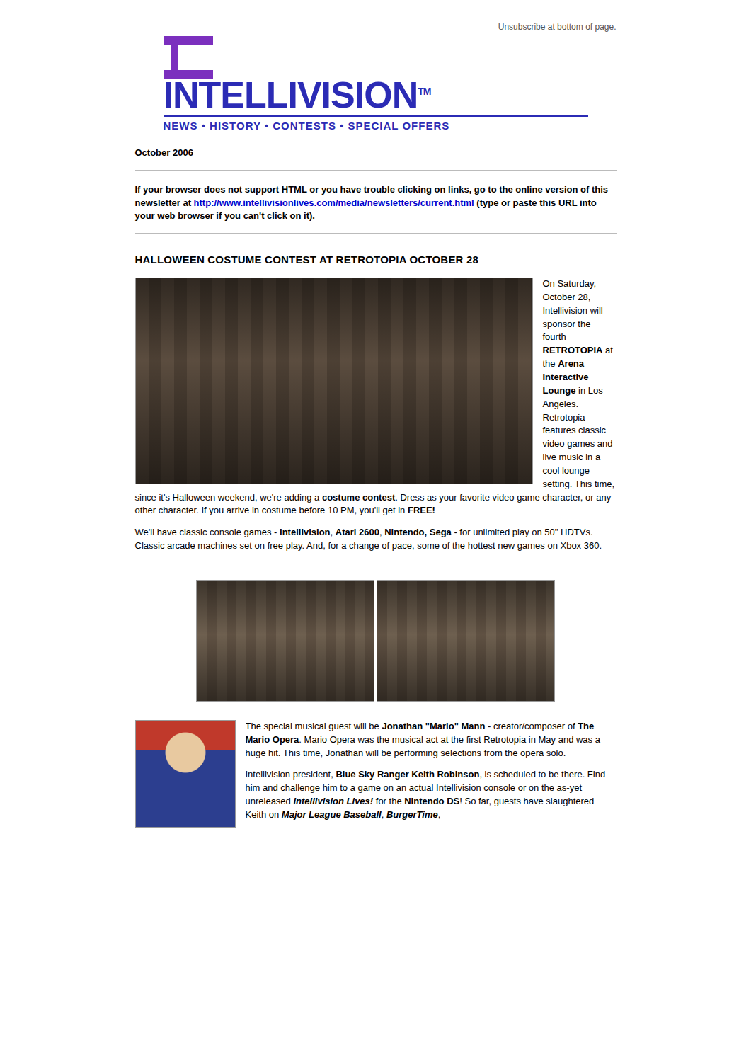Unsubscribe at bottom of page.
INTELLIVISIONTM
NEWS • HISTORY • CONTESTS • SPECIAL OFFERS
October 2006
If your browser does not support HTML or you have trouble clicking on links, go to the online version of this newsletter at http://www.intellivisionlives.com/media/newsletters/current.html (type or paste this URL into your web browser if you can't click on it).
HALLOWEEN COSTUME CONTEST AT RETROTOPIA OCTOBER 28
On Saturday, October 28, Intellivision will sponsor the fourth RETROTOPIA at the Arena Interactive Lounge in Los Angeles. Retrotopia features classic video games and live music in a cool lounge setting. This time, since it's Halloween weekend, we're adding a costume contest. Dress as your favorite video game character, or any other character. If you arrive in costume before 10 PM, you'll get in FREE!
We'll have classic console games - Intellivision, Atari 2600, Nintendo, Sega - for unlimited play on 50" HDTVs. Classic arcade machines set on free play. And, for a change of pace, some of the hottest new games on Xbox 360.
The special musical guest will be Jonathan "Mario" Mann - creator/composer of The Mario Opera. Mario Opera was the musical act at the first Retrotopia in May and was a huge hit. This time, Jonathan will be performing selections from the opera solo.
Intellivision president, Blue Sky Ranger Keith Robinson, is scheduled to be there. Find him and challenge him to a game on an actual Intellivision console or on the as-yet unreleased Intellivision Lives! for the Nintendo DS! So far, guests have slaughtered Keith on Major League Baseball, BurgerTime,